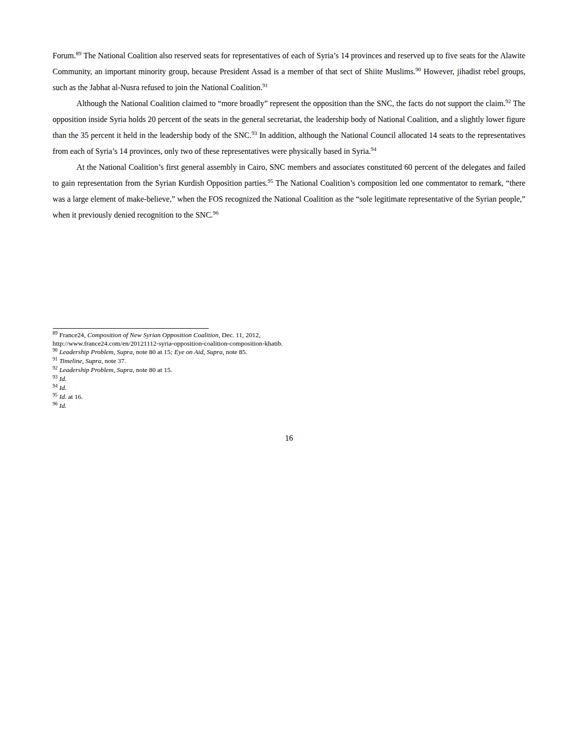Forum.89 The National Coalition also reserved seats for representatives of each of Syria’s 14 provinces and reserved up to five seats for the Alawite Community, an important minority group, because President Assad is a member of that sect of Shiite Muslims.90 However, jihadist rebel groups, such as the Jabhat al-Nusra refused to join the National Coalition.91
Although the National Coalition claimed to “more broadly” represent the opposition than the SNC, the facts do not support the claim.92 The opposition inside Syria holds 20 percent of the seats in the general secretariat, the leadership body of National Coalition, and a slightly lower figure than the 35 percent it held in the leadership body of the SNC.93 In addition, although the National Council allocated 14 seats to the representatives from each of Syria’s 14 provinces, only two of these representatives were physically based in Syria.94
At the National Coalition’s first general assembly in Cairo, SNC members and associates constituted 60 percent of the delegates and failed to gain representation from the Syrian Kurdish Opposition parties.95 The National Coalition’s composition led one commentator to remark, “there was a large element of make-believe,” when the FOS recognized the National Coalition as the “sole legitimate representative of the Syrian people,” when it previously denied recognition to the SNC.96
89 France24, Composition of New Syrian Opposition Coalition, Dec. 11, 2012,
http://www.france24.com/en/20121112-syria-opposition-coalition-composition-khatib.
90 Leadership Problem, Supra, note 80 at 15; Eye on Aid, Supra, note 85.
91 Timeline, Supra, note 37.
92 Leadership Problem, Supra, note 80 at 15.
93 Id.
94 Id.
95 Id. at 16.
96 Id.
16